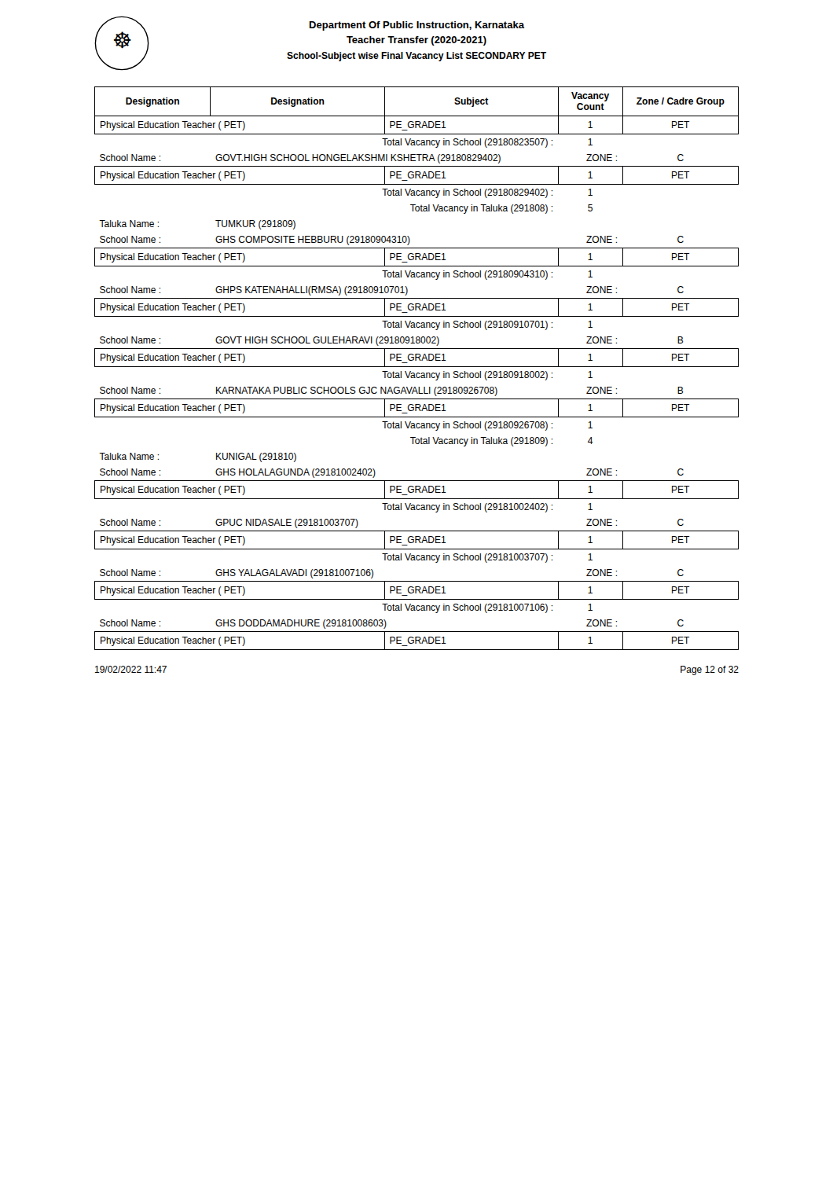Department Of Public Instruction, Karnataka
Teacher Transfer (2020-2021)
School-Subject wise Final Vacancy List SECONDARY PET
| Designation | Designation | Subject | Vacancy Count | Zone / Cadre Group |
| --- | --- | --- | --- | --- |
| Physical Education Teacher ( PET) | PE_GRADE1 | 1 | PET |
| Total Vacancy in School (29180823507) : | 1 | |
| School Name : | GOVT.HIGH SCHOOL HONGELAKSHMI KSHETRA (29180829402) | ZONE : | C |
| Physical Education Teacher ( PET) | PE_GRADE1 | 1 | PET |
| Total Vacancy in School (29180829402) : | 1 | |
| Total Vacancy in Taluka (291808) : | 5 | |
| Taluka Name : | TUMKUR (291809) |
| School Name : | GHS COMPOSITE HEBBURU (29180904310) | ZONE : | C |
| Physical Education Teacher ( PET) | PE_GRADE1 | 1 | PET |
| Total Vacancy in School (29180904310) : | 1 | |
| School Name : | GHPS KATENAHALLI(RMSA) (29180910701) | ZONE : | C |
| Physical Education Teacher ( PET) | PE_GRADE1 | 1 | PET |
| Total Vacancy in School (29180910701) : | 1 | |
| School Name : | GOVT HIGH SCHOOL GULEHARAVI (29180918002) | ZONE : | B |
| Physical Education Teacher ( PET) | PE_GRADE1 | 1 | PET |
| Total Vacancy in School (29180918002) : | 1 | |
| School Name : | KARNATAKA PUBLIC SCHOOLS GJC NAGAVALLI (29180926708) | ZONE : | B |
| Physical Education Teacher ( PET) | PE_GRADE1 | 1 | PET |
| Total Vacancy in School (29180926708) : | 1 | |
| Total Vacancy in Taluka (291809) : | 4 | |
| Taluka Name : | KUNIGAL (291810) |
| School Name : | GHS HOLALAGUNDA (29181002402) | ZONE : | C |
| Physical Education Teacher ( PET) | PE_GRADE1 | 1 | PET |
| Total Vacancy in School (29181002402) : | 1 | |
| School Name : | GPUC NIDASALE (29181003707) | ZONE : | C |
| Physical Education Teacher ( PET) | PE_GRADE1 | 1 | PET |
| Total Vacancy in School (29181003707) : | 1 | |
| School Name : | GHS YALAGALAVADI (29181007106) | ZONE : | C |
| Physical Education Teacher ( PET) | PE_GRADE1 | 1 | PET |
| Total Vacancy in School (29181007106) : | 1 | |
| School Name : | GHS DODDAMADHURE (29181008603) | ZONE : | C |
| Physical Education Teacher ( PET) | PE_GRADE1 | 1 | PET |
19/02/2022 11:47
Page 12 of 32